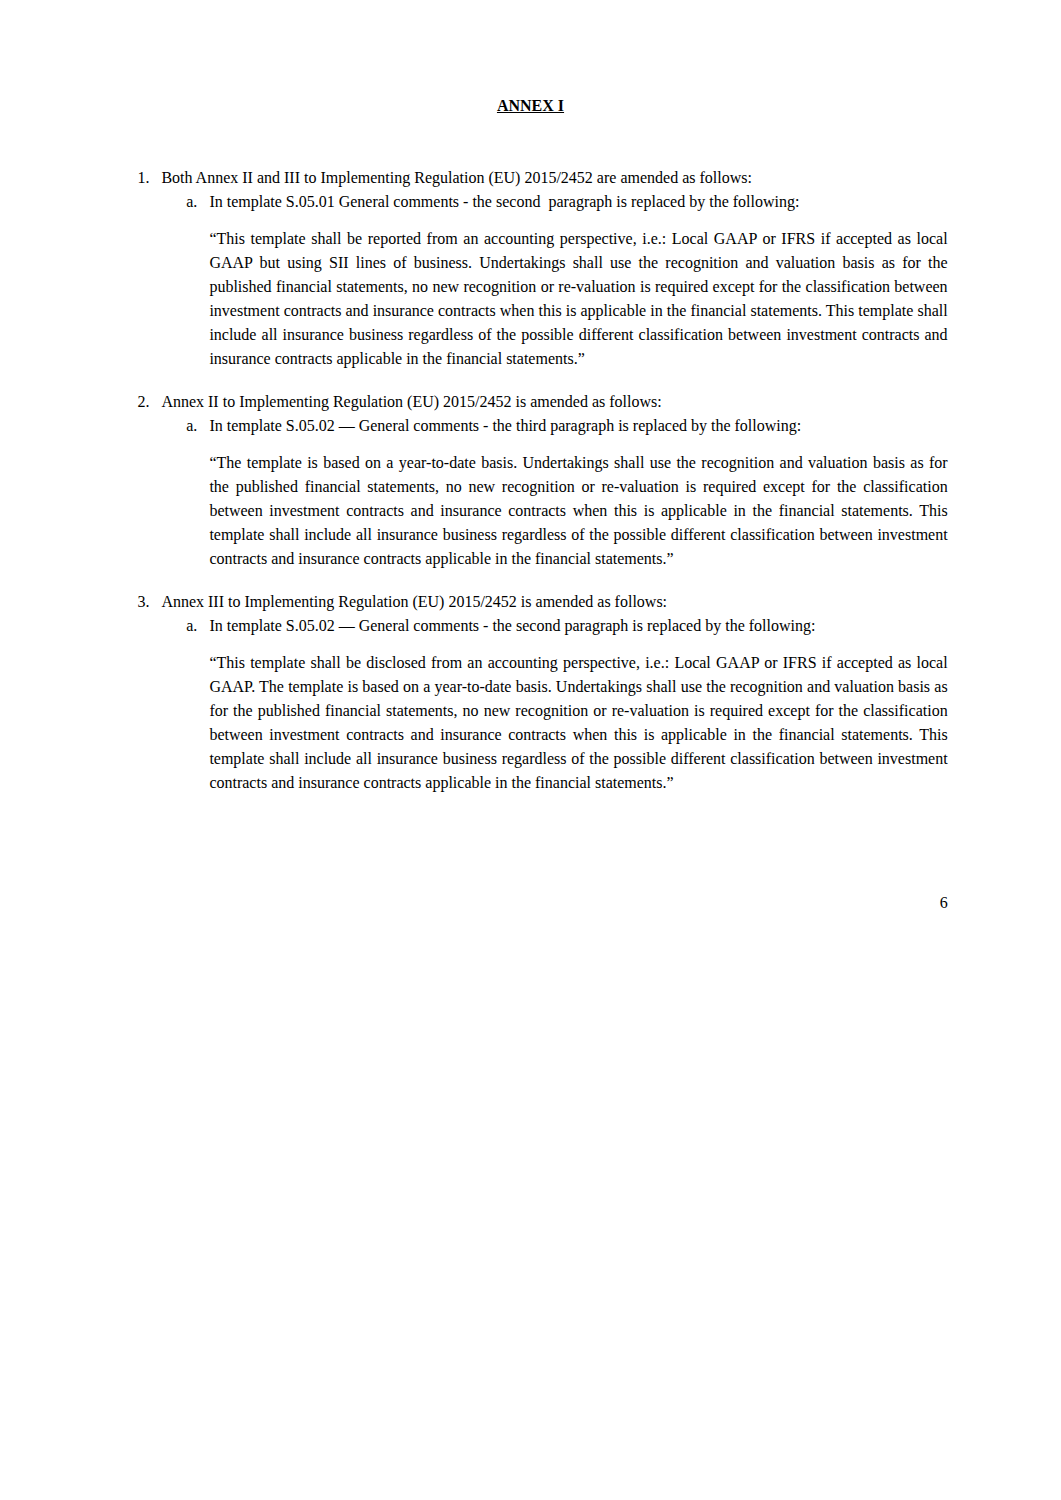ANNEX I
Both Annex II and III to Implementing Regulation (EU) 2015/2452 are amended as follows:
In template S.05.01 General comments - the second paragraph is replaced by the following:
“This template shall be reported from an accounting perspective, i.e.: Local GAAP or IFRS if accepted as local GAAP but using SII lines of business. Undertakings shall use the recognition and valuation basis as for the published financial statements, no new recognition or re-valuation is required except for the classification between investment contracts and insurance contracts when this is applicable in the financial statements. This template shall include all insurance business regardless of the possible different classification between investment contracts and insurance contracts applicable in the financial statements.”
Annex II to Implementing Regulation (EU) 2015/2452 is amended as follows:
In template S.05.02 — General comments - the third paragraph is replaced by the following:
“The template is based on a year-to-date basis. Undertakings shall use the recognition and valuation basis as for the published financial statements, no new recognition or re-valuation is required except for the classification between investment contracts and insurance contracts when this is applicable in the financial statements. This template shall include all insurance business regardless of the possible different classification between investment contracts and insurance contracts applicable in the financial statements.”
Annex III to Implementing Regulation (EU) 2015/2452 is amended as follows:
In template S.05.02 — General comments - the second paragraph is replaced by the following:
“This template shall be disclosed from an accounting perspective, i.e.: Local GAAP or IFRS if accepted as local GAAP. The template is based on a year-to-date basis. Undertakings shall use the recognition and valuation basis as for the published financial statements, no new recognition or re-valuation is required except for the classification between investment contracts and insurance contracts when this is applicable in the financial statements. This template shall include all insurance business regardless of the possible different classification between investment contracts and insurance contracts applicable in the financial statements.”
6